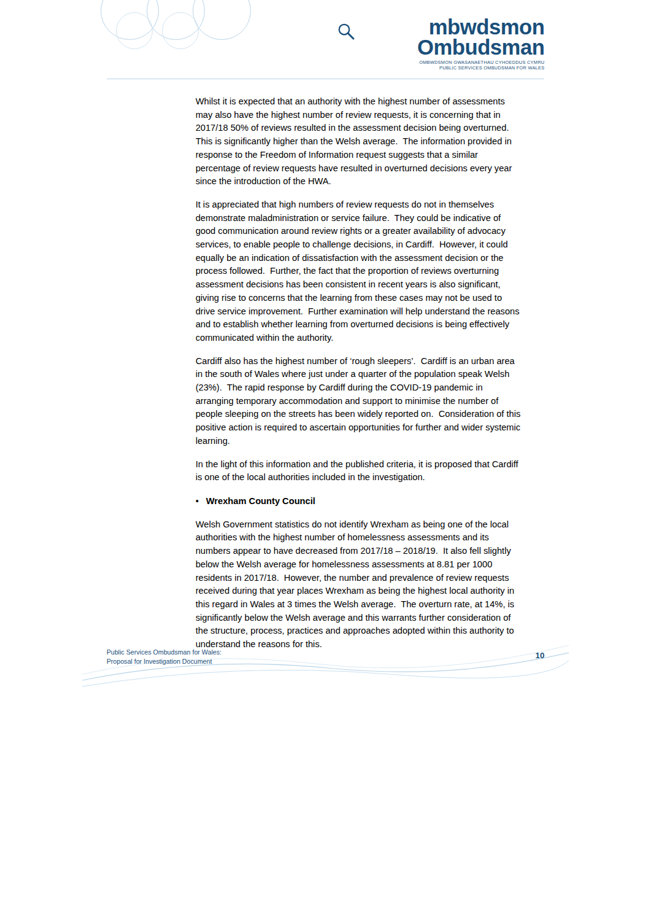mbwdsmon Ombudsman
OMBWDSMON GWASANAETHAU CYHOEDDUS CYMRU
PUBLIC SERVICES OMBUDSMAN FOR WALES
Whilst it is expected that an authority with the highest number of assessments may also have the highest number of review requests, it is concerning that in 2017/18 50% of reviews resulted in the assessment decision being overturned. This is significantly higher than the Welsh average. The information provided in response to the Freedom of Information request suggests that a similar percentage of review requests have resulted in overturned decisions every year since the introduction of the HWA.
It is appreciated that high numbers of review requests do not in themselves demonstrate maladministration or service failure. They could be indicative of good communication around review rights or a greater availability of advocacy services, to enable people to challenge decisions, in Cardiff. However, it could equally be an indication of dissatisfaction with the assessment decision or the process followed. Further, the fact that the proportion of reviews overturning assessment decisions has been consistent in recent years is also significant, giving rise to concerns that the learning from these cases may not be used to drive service improvement. Further examination will help understand the reasons and to establish whether learning from overturned decisions is being effectively communicated within the authority.
Cardiff also has the highest number of ‘rough sleepers’. Cardiff is an urban area in the south of Wales where just under a quarter of the population speak Welsh (23%). The rapid response by Cardiff during the COVID-19 pandemic in arranging temporary accommodation and support to minimise the number of people sleeping on the streets has been widely reported on. Consideration of this positive action is required to ascertain opportunities for further and wider systemic learning.
In the light of this information and the published criteria, it is proposed that Cardiff is one of the local authorities included in the investigation.
• Wrexham County Council
Welsh Government statistics do not identify Wrexham as being one of the local authorities with the highest number of homelessness assessments and its numbers appear to have decreased from 2017/18 – 2018/19. It also fell slightly below the Welsh average for homelessness assessments at 8.81 per 1000 residents in 2017/18. However, the number and prevalence of review requests received during that year places Wrexham as being the highest local authority in this regard in Wales at 3 times the Welsh average. The overturn rate, at 14%, is significantly below the Welsh average and this warrants further consideration of the structure, process, practices and approaches adopted within this authority to understand the reasons for this.
Public Services Ombudsman for Wales:
Proposal for Investigation Document
10